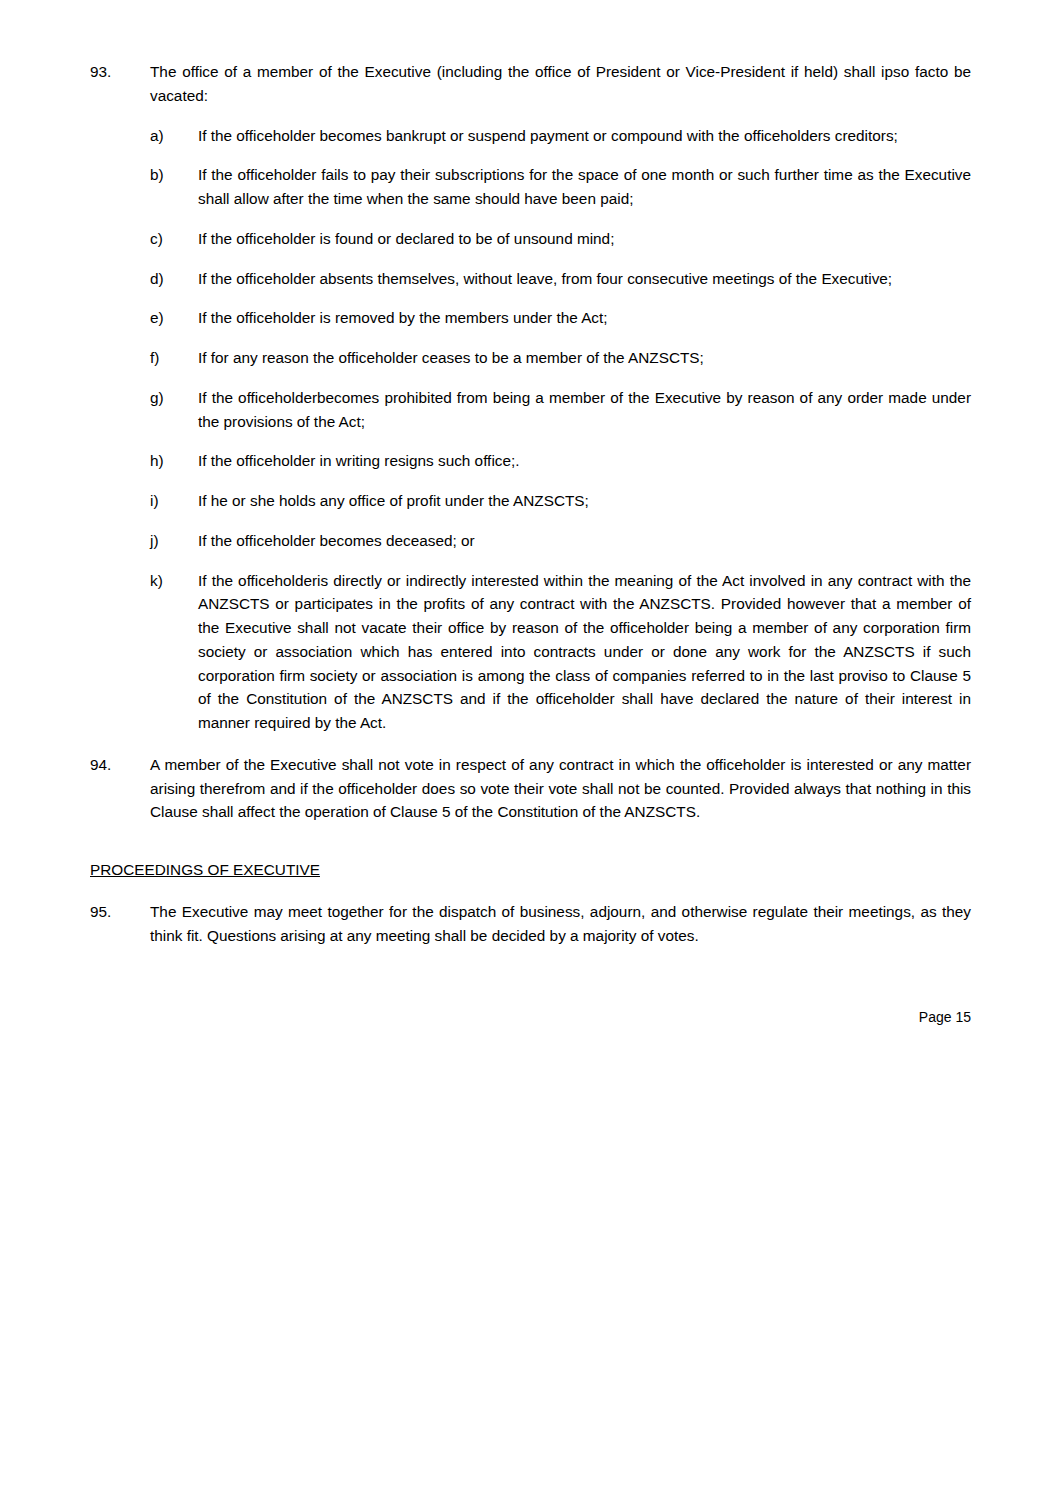93. The office of a member of the Executive (including the office of President or Vice-President if held) shall ipso facto be vacated:
a) If the officeholder becomes bankrupt or suspend payment or compound with the officeholders creditors;
b) If the officeholder fails to pay their subscriptions for the space of one month or such further time as the Executive shall allow after the time when the same should have been paid;
c) If the officeholder is found or declared to be of unsound mind;
d) If the officeholder absents themselves, without leave, from four consecutive meetings of the Executive;
e) If the officeholder is removed by the members under the Act;
f) If for any reason the officeholder ceases to be a member of the ANZSCTS;
g) If the officeholderbecomes prohibited from being a member of the Executive by reason of any order made under the provisions of the Act;
h) If the officeholder in writing resigns such office;.
i) If he or she holds any office of profit under the ANZSCTS;
j) If the officeholder becomes deceased; or
k) If the officeholderis directly or indirectly interested within the meaning of the Act involved in any contract with the ANZSCTS or participates in the profits of any contract with the ANZSCTS. Provided however that a member of the Executive shall not vacate their office by reason of the officeholder being a member of any corporation firm society or association which has entered into contracts under or done any work for the ANZSCTS if such corporation firm society or association is among the class of companies referred to in the last proviso to Clause 5 of the Constitution of the ANZSCTS and if the officeholder shall have declared the nature of their interest in manner required by the Act.
94. A member of the Executive shall not vote in respect of any contract in which the officeholder is interested or any matter arising therefrom and if the officeholder does so vote their vote shall not be counted. Provided always that nothing in this Clause shall affect the operation of Clause 5 of the Constitution of the ANZSCTS.
Proceedings of Executive
95. The Executive may meet together for the dispatch of business, adjourn, and otherwise regulate their meetings, as they think fit. Questions arising at any meeting shall be decided by a majority of votes.
Page 15